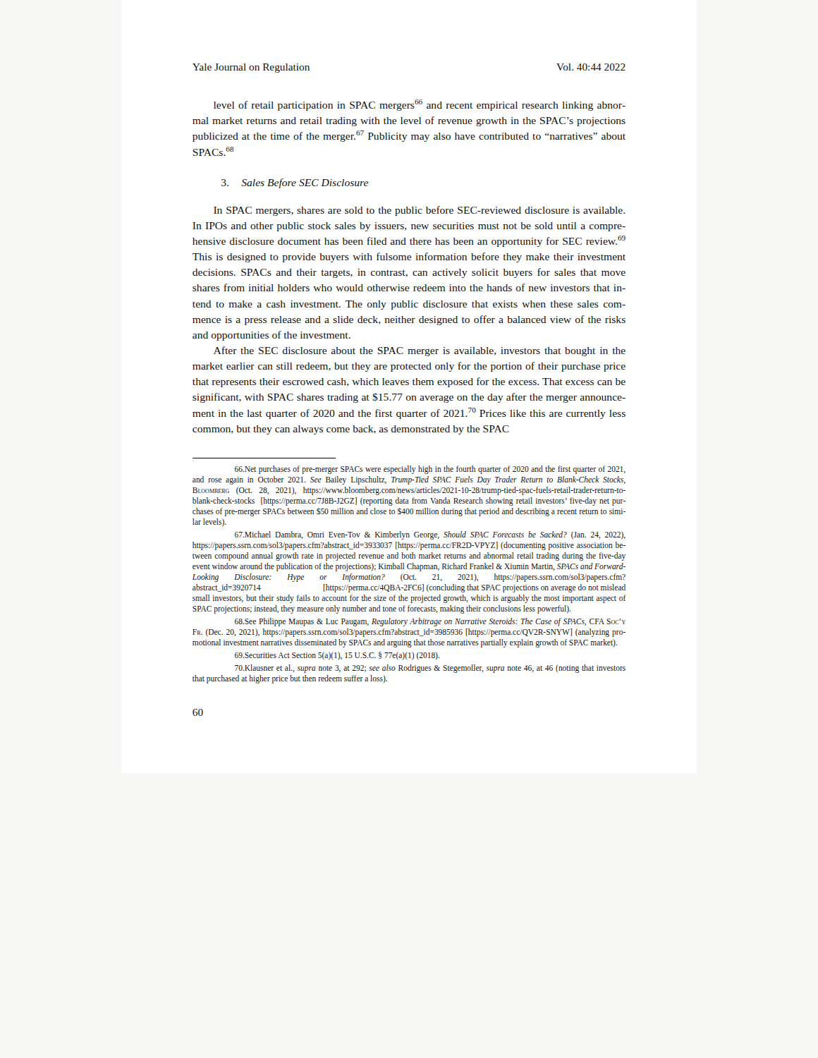Yale Journal on Regulation
Vol. 40:44 2022
level of retail participation in SPAC mergers66 and recent empirical research linking abnormal market returns and retail trading with the level of revenue growth in the SPAC’s projections publicized at the time of the merger.67 Publicity may also have contributed to “narratives” about SPACs.68
3. Sales Before SEC Disclosure
In SPAC mergers, shares are sold to the public before SEC-reviewed disclosure is available. In IPOs and other public stock sales by issuers, new securities must not be sold until a comprehensive disclosure document has been filed and there has been an opportunity for SEC review.69 This is designed to provide buyers with fulsome information before they make their investment decisions. SPACs and their targets, in contrast, can actively solicit buyers for sales that move shares from initial holders who would otherwise redeem into the hands of new investors that intend to make a cash investment. The only public disclosure that exists when these sales commence is a press release and a slide deck, neither designed to offer a balanced view of the risks and opportunities of the investment.
After the SEC disclosure about the SPAC merger is available, investors that bought in the market earlier can still redeem, but they are protected only for the portion of their purchase price that represents their escrowed cash, which leaves them exposed for the excess. That excess can be significant, with SPAC shares trading at $15.77 on average on the day after the merger announcement in the last quarter of 2020 and the first quarter of 2021.70 Prices like this are currently less common, but they can always come back, as demonstrated by the SPAC
66. Net purchases of pre-merger SPACs were especially high in the fourth quarter of 2020 and the first quarter of 2021, and rose again in October 2021. See Bailey Lipschultz, Trump-Tied SPAC Fuels Day Trader Return to Blank-Check Stocks, Bloomberg (Oct. 28, 2021), https://www.bloomberg.com/news/articles/2021-10-28/trump-tied-spac-fuels-retail-trader-return-to-blank-check-stocks [https://perma.cc/7J8B-J2GZ] (reporting data from Vanda Research showing retail investors’ five-day net purchases of pre-merger SPACs between $50 million and close to $400 million during that period and describing a recent return to similar levels).
67. Michael Dambra, Omri Even-Tov & Kimberlyn George, Should SPAC Forecasts be Sacked? (Jan. 24, 2022), https://papers.ssrn.com/sol3/papers.cfm?abstract_id=3933037 [https://perma.cc/FR2D-VPYZ] (documenting positive association between compound annual growth rate in projected revenue and both market returns and abnormal retail trading during the five-day event window around the publication of the projections); Kimball Chapman, Richard Frankel & Xiumin Martin, SPACs and Forward-Looking Disclosure: Hype or Information? (Oct. 21, 2021), https://papers.ssrn.com/sol3/papers.cfm?abstract_id=3920714 [https://perma.cc/4QBA-2FC6] (concluding that SPAC projections on average do not mislead small investors, but their study fails to account for the size of the projected growth, which is arguably the most important aspect of SPAC projections; instead, they measure only number and tone of forecasts, making their conclusions less powerful).
68. See Philippe Maupas & Luc Paugam, Regulatory Arbitrage on Narrative Steroids: The Case of SPACs, CFA Soc’y Fr. (Dec. 20, 2021), https://papers.ssrn.com/sol3/papers.cfm?abstract_id=3985936 [https://perma.cc/QV2R-SNYW] (analyzing promotional investment narratives disseminated by SPACs and arguing that those narratives partially explain growth of SPAC market).
69. Securities Act Section 5(a)(1), 15 U.S.C. § 77e(a)(1) (2018).
70. Klausner et al., supra note 3, at 292; see also Rodrigues & Stegemoller, supra note 46, at 46 (noting that investors that purchased at higher price but then redeem suffer a loss).
60